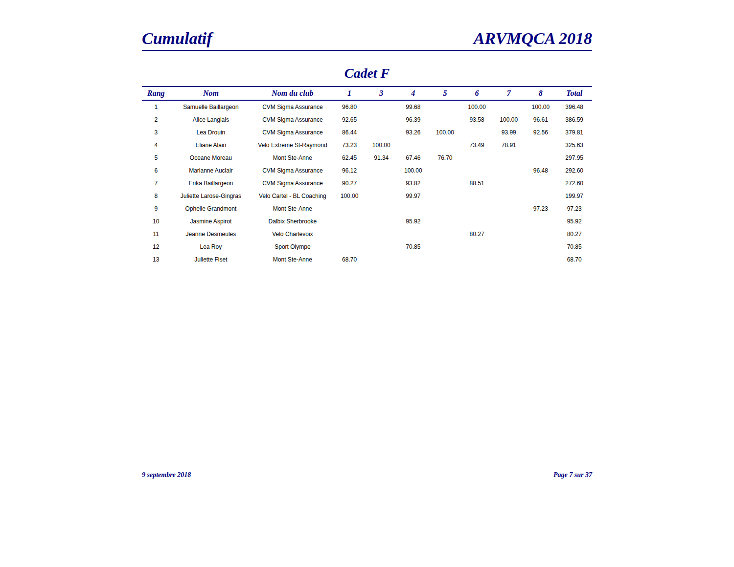Cumulatif
ARVMQCA 2018
Cadet F
| Rang | Nom | Nom du club | 1 | 3 | 4 | 5 | 6 | 7 | 8 | Total |
| --- | --- | --- | --- | --- | --- | --- | --- | --- | --- | --- |
| 1 | Samuelle Baillargeon | CVM Sigma Assurance | 96.80 | | 99.68 | | 100.00 | | 100.00 | 396.48 |
| 2 | Alice Langlais | CVM Sigma Assurance | 92.65 | | 96.39 | | 93.58 | 100.00 | 96.61 | 386.59 |
| 3 | Lea Drouin | CVM Sigma Assurance | 86.44 | | 93.26 | 100.00 | | 93.99 | 92.56 | 379.81 |
| 4 | Eliane Alain | Velo Extreme St-Raymond | 73.23 | 100.00 | | | 73.49 | 78.91 | | 325.63 |
| 5 | Oceane Moreau | Mont Ste-Anne | 62.45 | 91.34 | 67.46 | 76.70 | | | | 297.95 |
| 6 | Marianne Auclair | CVM Sigma Assurance | 96.12 | | 100.00 | | | | 96.48 | 292.60 |
| 7 | Erika Baillargeon | CVM Sigma Assurance | 90.27 | | 93.82 | | 88.51 | | | 272.60 |
| 8 | Juliette Larose-Gingras | Velo Cartel - BL Coaching | 100.00 | | 99.97 | | | | | 199.97 |
| 9 | Ophelie Grandmont | Mont Ste-Anne | | | | | | | 97.23 | 97.23 |
| 10 | Jasmine Aspirot | Dalbix Sherbrooke | | | 95.92 | | | | | 95.92 |
| 11 | Jeanne Desmeules | Velo Charlevoix | | | | | 80.27 | | | 80.27 |
| 12 | Lea Roy | Sport Olympe | | | 70.85 | | | | | 70.85 |
| 13 | Juliette Fiset | Mont Ste-Anne | 68.70 | | | | | | | 68.70 |
9 septembre 2018
Page 7 sur 37